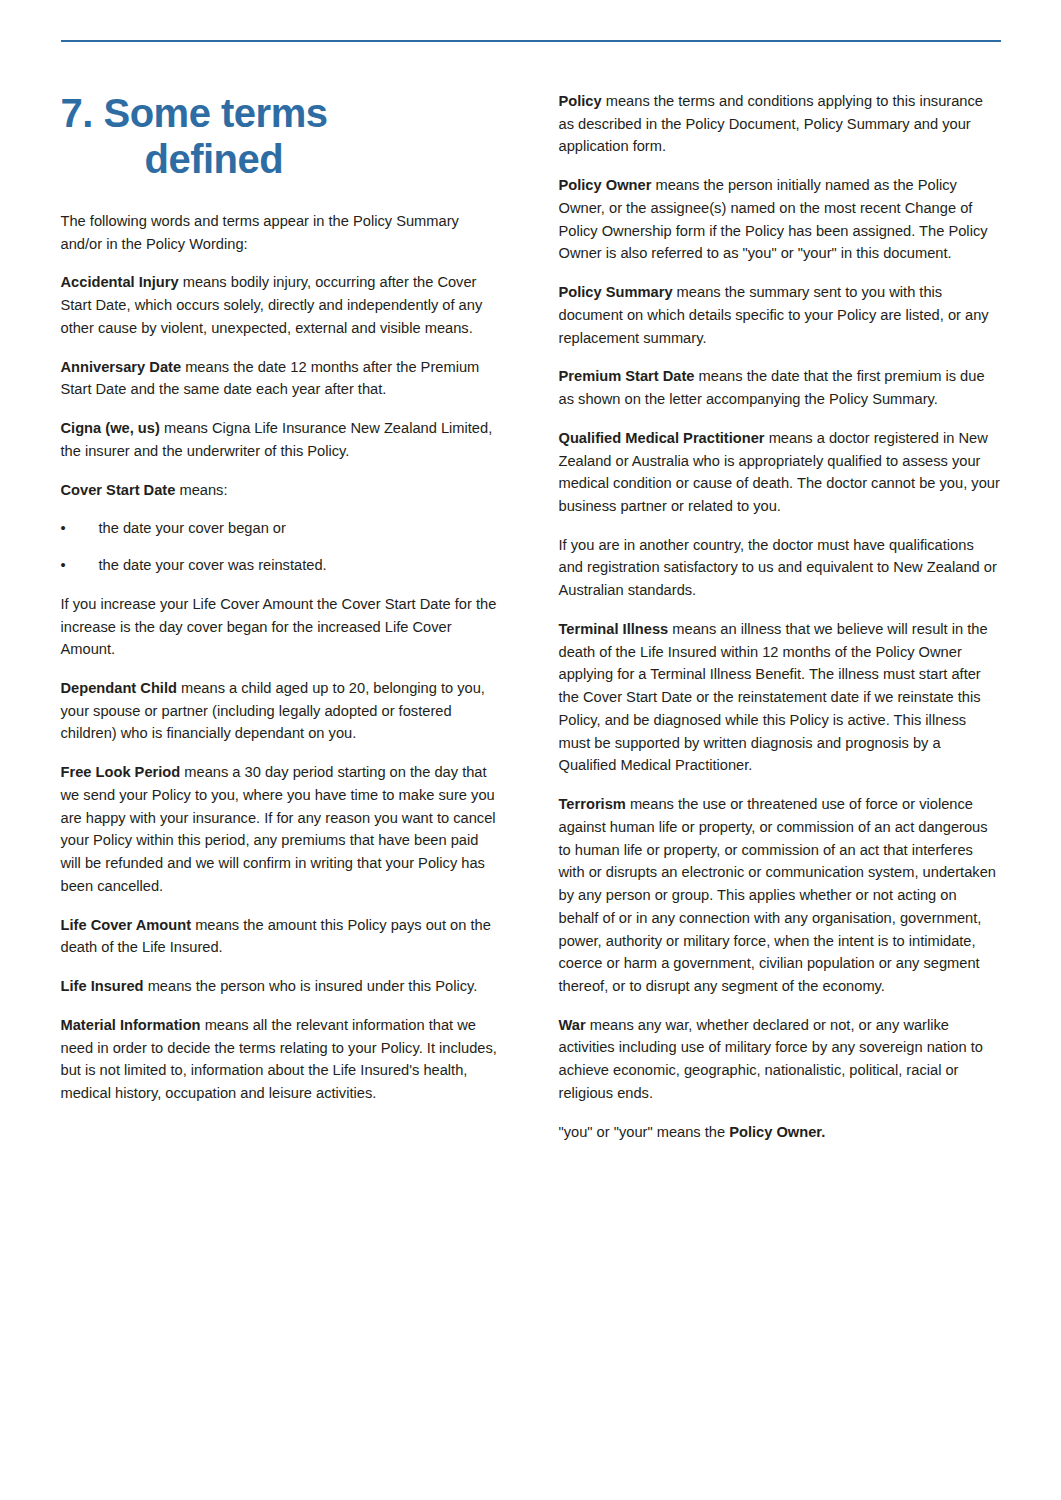7. Some terms defined
The following words and terms appear in the Policy Summary and/or in the Policy Wording:
Accidental Injury means bodily injury, occurring after the Cover Start Date, which occurs solely, directly and independently of any other cause by violent, unexpected, external and visible means.
Anniversary Date means the date 12 months after the Premium Start Date and the same date each year after that.
Cigna (we, us) means Cigna Life Insurance New Zealand Limited, the insurer and the underwriter of this Policy.
Cover Start Date means:
the date your cover began or
the date your cover was reinstated.
If you increase your Life Cover Amount the Cover Start Date for the increase is the day cover began for the increased Life Cover Amount.
Dependant Child means a child aged up to 20, belonging to you, your spouse or partner (including legally adopted or fostered children) who is financially dependant on you.
Free Look Period means a 30 day period starting on the day that we send your Policy to you, where you have time to make sure you are happy with your insurance. If for any reason you want to cancel your Policy within this period, any premiums that have been paid will be refunded and we will confirm in writing that your Policy has been cancelled.
Life Cover Amount means the amount this Policy pays out on the death of the Life Insured.
Life Insured means the person who is insured under this Policy.
Material Information means all the relevant information that we need in order to decide the terms relating to your Policy. It includes, but is not limited to, information about the Life Insured's health, medical history, occupation and leisure activities.
Policy means the terms and conditions applying to this insurance as described in the Policy Document, Policy Summary and your application form.
Policy Owner means the person initially named as the Policy Owner, or the assignee(s) named on the most recent Change of Policy Ownership form if the Policy has been assigned. The Policy Owner is also referred to as "you" or "your" in this document.
Policy Summary means the summary sent to you with this document on which details specific to your Policy are listed, or any replacement summary.
Premium Start Date means the date that the first premium is due as shown on the letter accompanying the Policy Summary.
Qualified Medical Practitioner means a doctor registered in New Zealand or Australia who is appropriately qualified to assess your medical condition or cause of death. The doctor cannot be you, your business partner or related to you.
If you are in another country, the doctor must have qualifications and registration satisfactory to us and equivalent to New Zealand or Australian standards.
Terminal Illness means an illness that we believe will result in the death of the Life Insured within 12 months of the Policy Owner applying for a Terminal Illness Benefit. The illness must start after the Cover Start Date or the reinstatement date if we reinstate this Policy, and be diagnosed while this Policy is active. This illness must be supported by written diagnosis and prognosis by a Qualified Medical Practitioner.
Terrorism means the use or threatened use of force or violence against human life or property, or commission of an act dangerous to human life or property, or commission of an act that interferes with or disrupts an electronic or communication system, undertaken by any person or group. This applies whether or not acting on behalf of or in any connection with any organisation, government, power, authority or military force, when the intent is to intimidate, coerce or harm a government, civilian population or any segment thereof, or to disrupt any segment of the economy.
War means any war, whether declared or not, or any warlike activities including use of military force by any sovereign nation to achieve economic, geographic, nationalistic, political, racial or religious ends.
"you" or "your" means the Policy Owner.